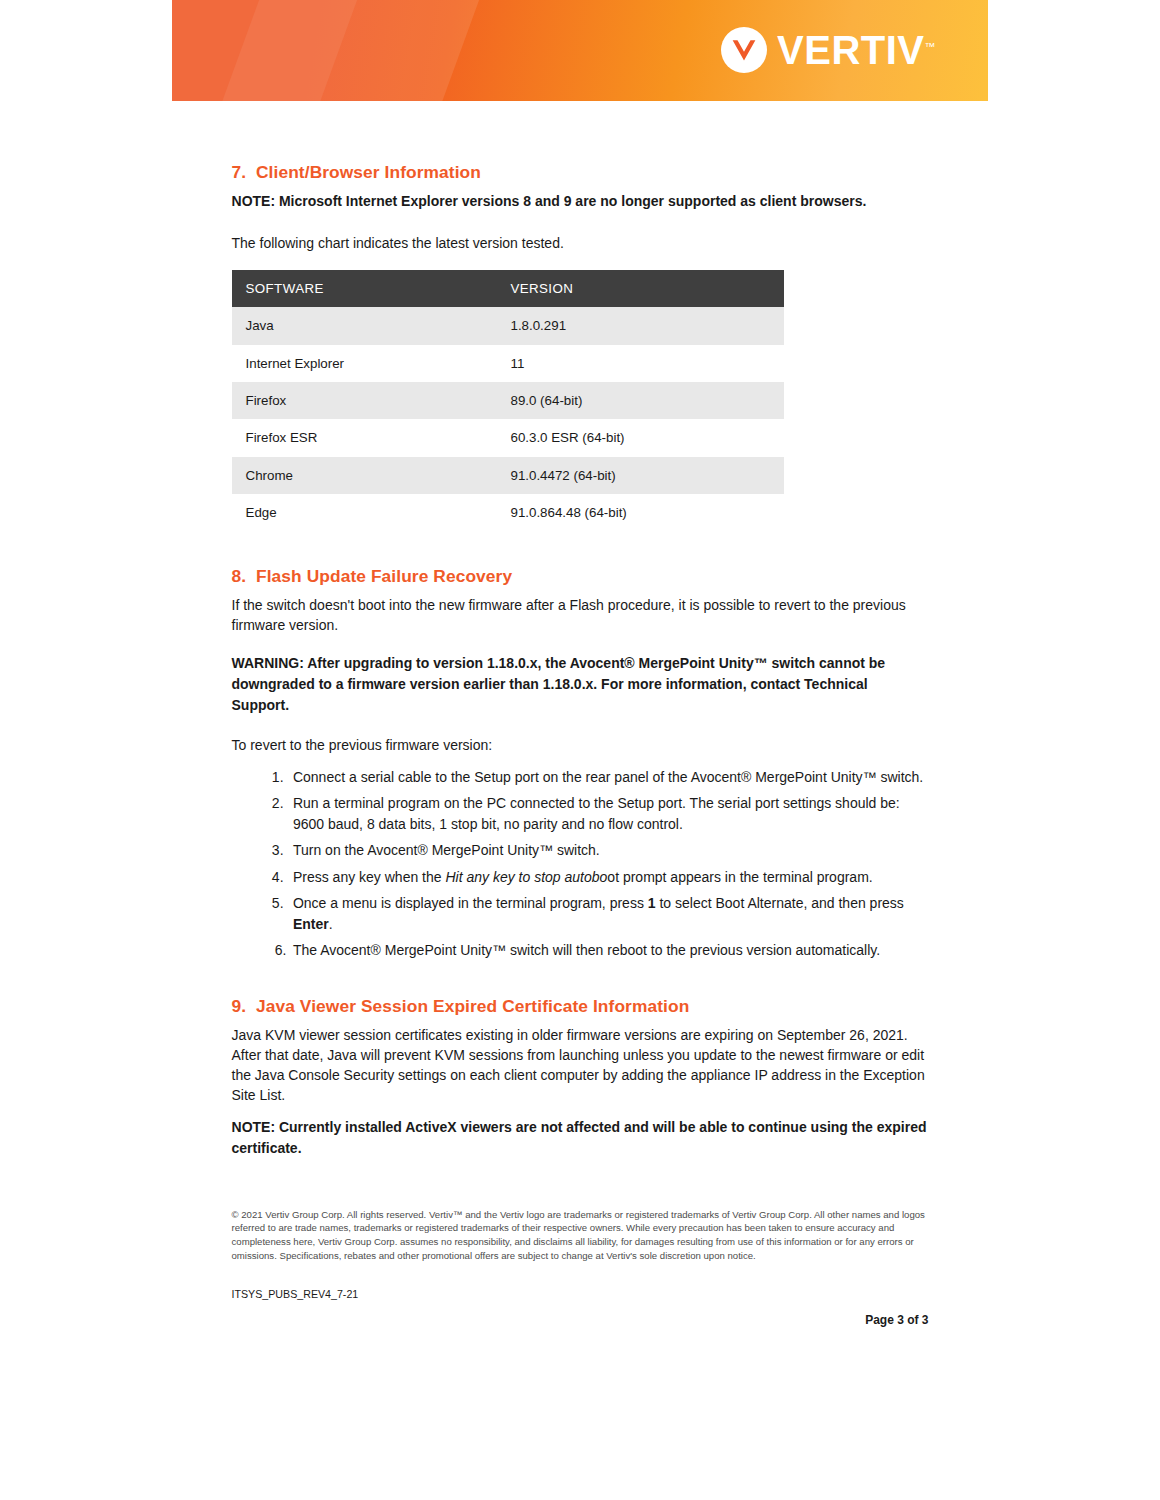VERTIV™
7. Client/Browser Information
NOTE: Microsoft Internet Explorer versions 8 and 9 are no longer supported as client browsers.
The following chart indicates the latest version tested.
| SOFTWARE | VERSION |
| --- | --- |
| Java | 1.8.0.291 |
| Internet Explorer | 11 |
| Firefox | 89.0 (64-bit) |
| Firefox ESR | 60.3.0 ESR (64-bit) |
| Chrome | 91.0.4472 (64-bit) |
| Edge | 91.0.864.48 (64-bit) |
8. Flash Update Failure Recovery
If the switch doesn't boot into the new firmware after a Flash procedure, it is possible to revert to the previous firmware version.
WARNING: After upgrading to version 1.18.0.x, the Avocent® MergePoint Unity™ switch cannot be downgraded to a firmware version earlier than 1.18.0.x. For more information, contact Technical Support.
To revert to the previous firmware version:
Connect a serial cable to the Setup port on the rear panel of the Avocent® MergePoint Unity™ switch.
Run a terminal program on the PC connected to the Setup port. The serial port settings should be: 9600 baud, 8 data bits, 1 stop bit, no parity and no flow control.
Turn on the Avocent® MergePoint Unity™ switch.
Press any key when the Hit any key to stop autoboot prompt appears in the terminal program.
Once a menu is displayed in the terminal program, press 1 to select Boot Alternate, and then press Enter.
The Avocent® MergePoint Unity™ switch will then reboot to the previous version automatically.
9. Java Viewer Session Expired Certificate Information
Java KVM viewer session certificates existing in older firmware versions are expiring on September 26, 2021. After that date, Java will prevent KVM sessions from launching unless you update to the newest firmware or edit the Java Console Security settings on each client computer by adding the appliance IP address in the Exception Site List.
NOTE: Currently installed ActiveX viewers are not affected and will be able to continue using the expired certificate.
© 2021 Vertiv Group Corp. All rights reserved. Vertiv™ and the Vertiv logo are trademarks or registered trademarks of Vertiv Group Corp. All other names and logos referred to are trade names, trademarks or registered trademarks of their respective owners. While every precaution has been taken to ensure accuracy and completeness here, Vertiv Group Corp. assumes no responsibility, and disclaims all liability, for damages resulting from use of this information or for any errors or omissions. Specifications, rebates and other promotional offers are subject to change at Vertiv's sole discretion upon notice.
ITSYS_PUBS_REV4_7-21
Page 3 of 3